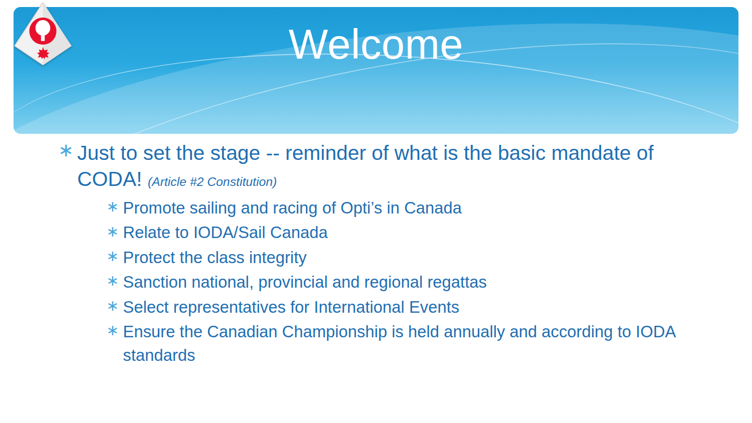Welcome
Just to set the stage -- reminder of what is the basic mandate of CODA! (Article #2 Constitution)
Promote sailing and racing of Opti’s in Canada
Relate to IODA/Sail Canada
Protect the class integrity
Sanction national, provincial and regional regattas
Select representatives for International Events
Ensure the Canadian Championship is held annually and according to IODA standards